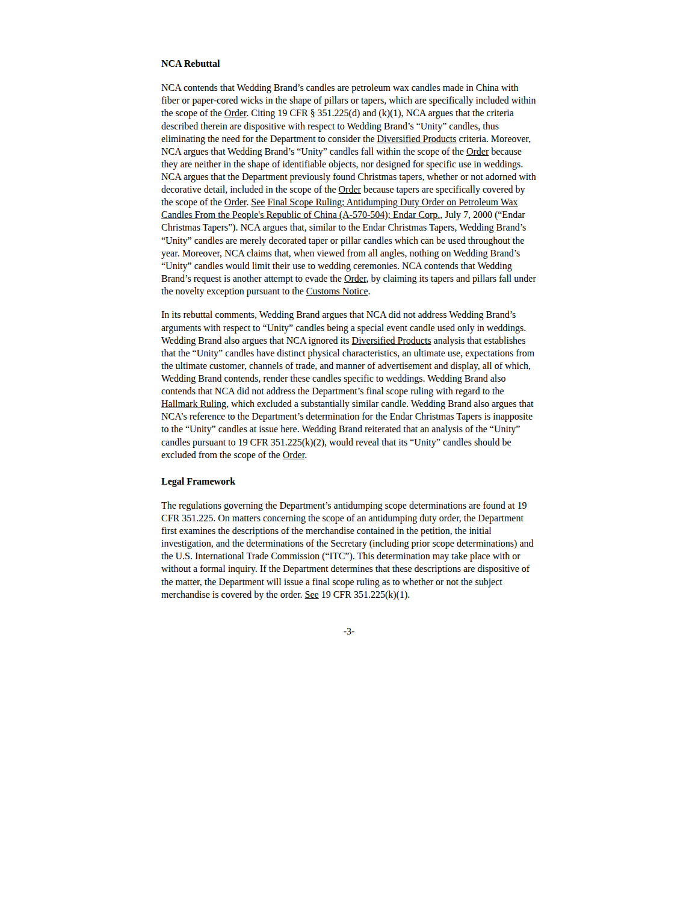NCA Rebuttal
NCA contends that Wedding Brand’s candles are petroleum wax candles made in China with fiber or paper-cored wicks in the shape of pillars or tapers, which are specifically included within the scope of the Order. Citing 19 CFR § 351.225(d) and (k)(1), NCA argues that the criteria described therein are dispositive with respect to Wedding Brand’s “Unity” candles, thus eliminating the need for the Department to consider the Diversified Products criteria. Moreover, NCA argues that Wedding Brand’s “Unity” candles fall within the scope of the Order because they are neither in the shape of identifiable objects, nor designed for specific use in weddings. NCA argues that the Department previously found Christmas tapers, whether or not adorned with decorative detail, included in the scope of the Order because tapers are specifically covered by the scope of the Order. See Final Scope Ruling; Antidumping Duty Order on Petroleum Wax Candles From the People's Republic of China (A-570-504); Endar Corp., July 7, 2000 (“Endar Christmas Tapers”). NCA argues that, similar to the Endar Christmas Tapers, Wedding Brand’s “Unity” candles are merely decorated taper or pillar candles which can be used throughout the year. Moreover, NCA claims that, when viewed from all angles, nothing on Wedding Brand’s “Unity” candles would limit their use to wedding ceremonies. NCA contends that Wedding Brand’s request is another attempt to evade the Order, by claiming its tapers and pillars fall under the novelty exception pursuant to the Customs Notice.
In its rebuttal comments, Wedding Brand argues that NCA did not address Wedding Brand’s arguments with respect to “Unity” candles being a special event candle used only in weddings. Wedding Brand also argues that NCA ignored its Diversified Products analysis that establishes that the “Unity” candles have distinct physical characteristics, an ultimate use, expectations from the ultimate customer, channels of trade, and manner of advertisement and display, all of which, Wedding Brand contends, render these candles specific to weddings. Wedding Brand also contends that NCA did not address the Department’s final scope ruling with regard to the Hallmark Ruling, which excluded a substantially similar candle. Wedding Brand also argues that NCA’s reference to the Department’s determination for the Endar Christmas Tapers is inapposite to the “Unity” candles at issue here. Wedding Brand reiterated that an analysis of the “Unity” candles pursuant to 19 CFR 351.225(k)(2), would reveal that its “Unity” candles should be excluded from the scope of the Order.
Legal Framework
The regulations governing the Department’s antidumping scope determinations are found at 19 CFR 351.225. On matters concerning the scope of an antidumping duty order, the Department first examines the descriptions of the merchandise contained in the petition, the initial investigation, and the determinations of the Secretary (including prior scope determinations) and the U.S. International Trade Commission (“ITC”). This determination may take place with or without a formal inquiry. If the Department determines that these descriptions are dispositive of the matter, the Department will issue a final scope ruling as to whether or not the subject merchandise is covered by the order. See 19 CFR 351.225(k)(1).
-3-